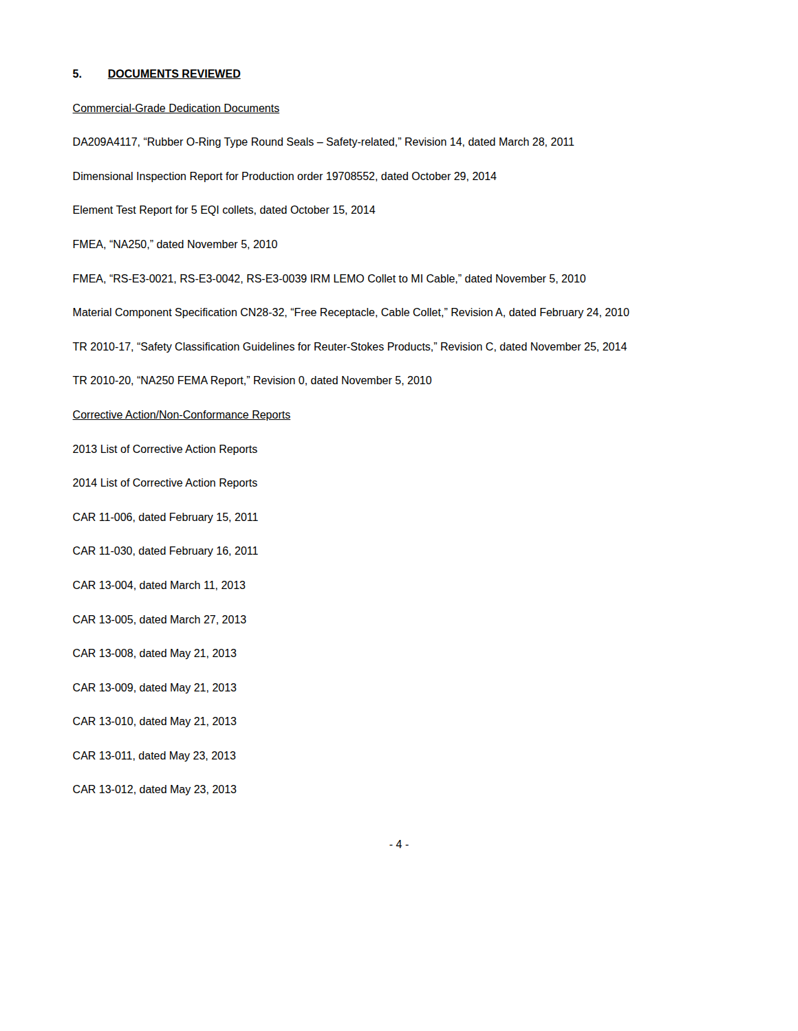5. DOCUMENTS REVIEWED
Commercial-Grade Dedication Documents
DA209A4117, “Rubber O-Ring Type Round Seals – Safety-related,” Revision 14, dated March 28, 2011
Dimensional Inspection Report for Production order 19708552, dated October 29, 2014
Element Test Report for 5 EQI collets, dated October 15, 2014
FMEA, “NA250,” dated November 5, 2010
FMEA, “RS-E3-0021, RS-E3-0042, RS-E3-0039 IRM LEMO Collet to MI Cable,” dated November 5, 2010
Material Component Specification CN28-32, “Free Receptacle, Cable Collet,” Revision A, dated February 24, 2010
TR 2010-17, “Safety Classification Guidelines for Reuter-Stokes Products,” Revision C, dated November 25, 2014
TR 2010-20, “NA250 FEMA Report,” Revision 0, dated November 5, 2010
Corrective Action/Non-Conformance Reports
2013 List of Corrective Action Reports
2014 List of Corrective Action Reports
CAR 11-006, dated February 15, 2011
CAR 11-030, dated February 16, 2011
CAR 13-004, dated March 11, 2013
CAR 13-005, dated March 27, 2013
CAR 13-008, dated May 21, 2013
CAR 13-009, dated May 21, 2013
CAR 13-010, dated May 21, 2013
CAR 13-011, dated May 23, 2013
CAR 13-012, dated May 23, 2013
- 4 -